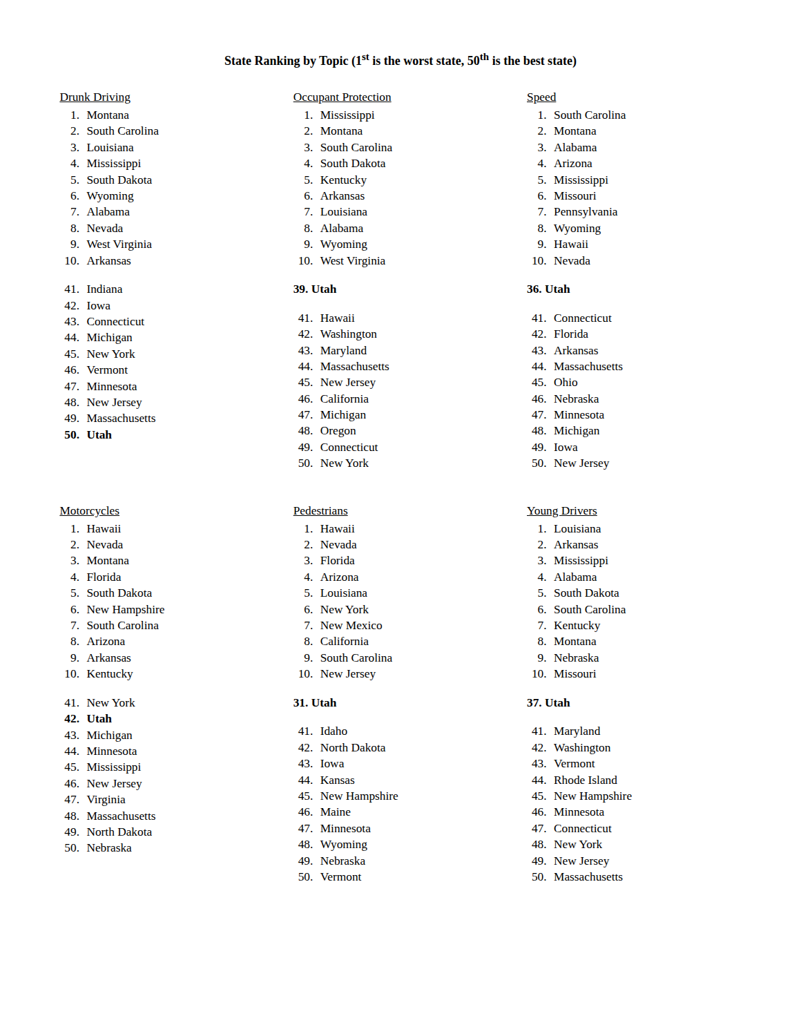State Ranking by Topic (1st is the worst state, 50th is the best state)
Drunk Driving
Montana
South Carolina
Louisiana
Mississippi
South Dakota
Wyoming
Alabama
Nevada
West Virginia
Arkansas
Indiana
Iowa
Connecticut
Michigan
New York
Vermont
Minnesota
New Jersey
Massachusetts
Utah
Occupant Protection
Mississippi
Montana
South Carolina
South Dakota
Kentucky
Arkansas
Louisiana
Alabama
Wyoming
West Virginia
39. Utah
Hawaii
Washington
Maryland
Massachusetts
New Jersey
California
Michigan
Oregon
Connecticut
New York
Speed
South Carolina
Montana
Alabama
Arizona
Mississippi
Missouri
Pennsylvania
Wyoming
Hawaii
Nevada
36. Utah
Connecticut
Florida
Arkansas
Massachusetts
Ohio
Nebraska
Minnesota
Michigan
Iowa
New Jersey
Motorcycles
Hawaii
Nevada
Montana
Florida
South Dakota
New Hampshire
South Carolina
Arizona
Arkansas
Kentucky
New York
Utah
Michigan
Minnesota
Mississippi
New Jersey
Virginia
Massachusetts
North Dakota
Nebraska
Pedestrians
Hawaii
Nevada
Florida
Arizona
Louisiana
New York
New Mexico
California
South Carolina
New Jersey
31. Utah
Idaho
North Dakota
Iowa
Kansas
New Hampshire
Maine
Minnesota
Wyoming
Nebraska
Vermont
Young Drivers
Louisiana
Arkansas
Mississippi
Alabama
South Dakota
South Carolina
Kentucky
Montana
Nebraska
Missouri
37. Utah
Maryland
Washington
Vermont
Rhode Island
New Hampshire
Minnesota
Connecticut
New York
New Jersey
Massachusetts